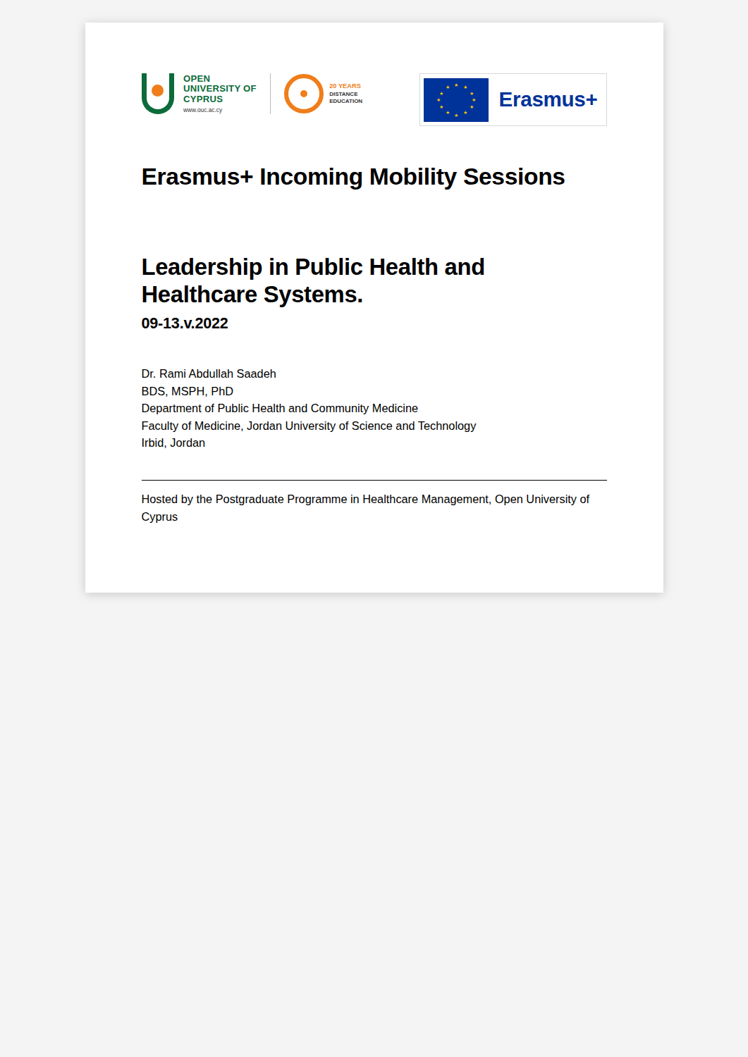Open
University of
Cyprus www.ouc.ac.cy
20 Years
Distance
Education
★ ★ ★ ★ ★ ★ ★ ★ ★ ★ ★ ★
Erasmus+
Erasmus+ Incoming Mobility Sessions
Leadership in Public Health and Healthcare Systems.
09-13.v.2022
Dr. Rami Abdullah Saadeh
BDS, MSPH, PhD
Department of Public Health and Community Medicine
Faculty of Medicine, Jordan University of Science and Technology
Irbid, Jordan
Hosted by the Postgraduate Programme in Healthcare Management, Open University of Cyprus